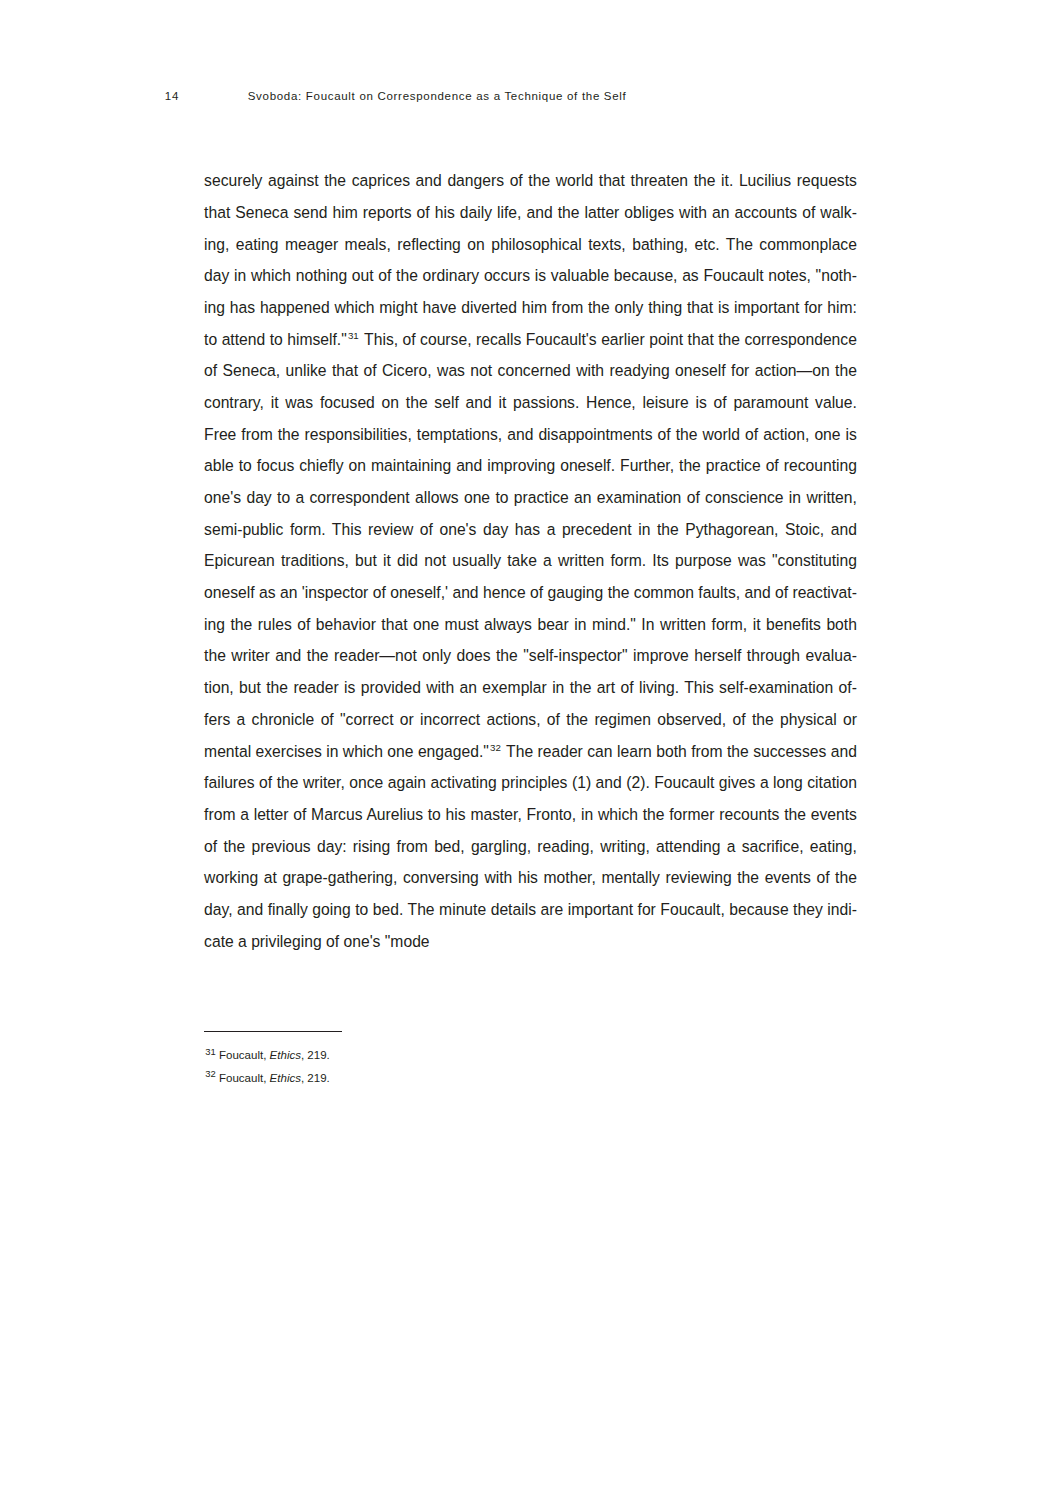14 Svoboda: Foucault on Correspondence as a Technique of the Self
securely against the caprices and dangers of the world that threaten the it. Lucilius requests that Seneca send him reports of his daily life, and the latter obliges with an accounts of walking, eating meager meals, reflecting on philosophical texts, bathing, etc. The commonplace day in which nothing out of the ordinary occurs is valuable because, as Foucault notes, "nothing has happened which might have diverted him from the only thing that is important for him: to attend to himself."31 This, of course, recalls Foucault's earlier point that the correspondence of Seneca, unlike that of Cicero, was not concerned with readying oneself for action—on the contrary, it was focused on the self and it passions. Hence, leisure is of paramount value. Free from the responsibilities, temptations, and disappointments of the world of action, one is able to focus chiefly on maintaining and improving oneself. Further, the practice of recounting one's day to a correspondent allows one to practice an examination of conscience in written, semi-public form. This review of one's day has a precedent in the Pythagorean, Stoic, and Epicurean traditions, but it did not usually take a written form. Its purpose was "constituting oneself as an 'inspector of oneself,' and hence of gauging the common faults, and of reactivating the rules of behavior that one must always bear in mind." In written form, it benefits both the writer and the reader—not only does the "self-inspector" improve herself through evaluation, but the reader is provided with an exemplar in the art of living. This self-examination offers a chronicle of "correct or incorrect actions, of the regimen observed, of the physical or mental exercises in which one engaged."32 The reader can learn both from the successes and failures of the writer, once again activating principles (1) and (2). Foucault gives a long citation from a letter of Marcus Aurelius to his master, Fronto, in which the former recounts the events of the previous day: rising from bed, gargling, reading, writing, attending a sacrifice, eating, working at grape-gathering, conversing with his mother, mentally reviewing the events of the day, and finally going to bed. The minute details are important for Foucault, because they indicate a privileging of one's "mode
31Foucault, Ethics, 219.
32Foucault, Ethics, 219.